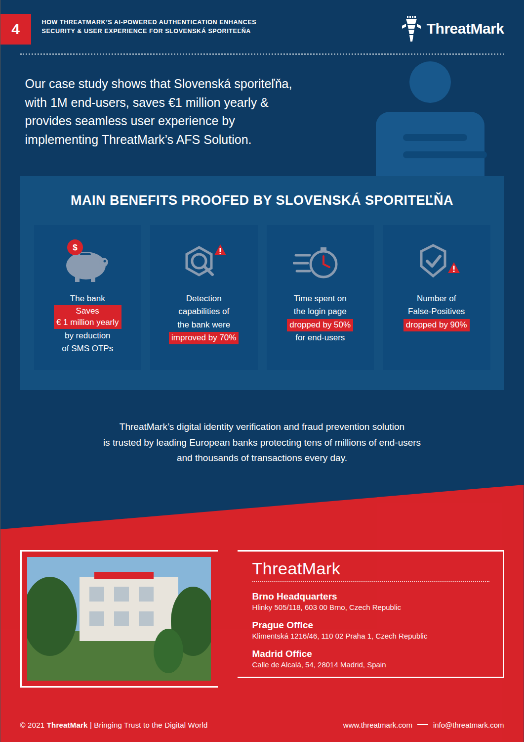4
How ThreatMark’s AI-Powered Authentication Enhances
Security & User Experience for Slovenská sporiteľňa
ThreatMark
Our case study shows that Slovenská sporiteľňa, with 1M end-users, saves €1 million yearly & provides seamless user experience by implementing ThreatMark’s AFS Solution.
Main Benefits Proofed by Slovenská sporiteľňa
$
The bank Saves
€ 1 million yearly
by reduction
of SMS OTPs
Detection
capabilities of
the bank were
improved by 70%
Time spent on
the login page
dropped by 50%
for end-users
Number of
False-Positives
dropped by 90%
ThreatMark’s digital identity verification and fraud prevention solution
is trusted by leading European banks protecting tens of millions of end-users
and thousands of transactions every day.
ThreatMark
Brno Headquarters Hlinky 505/118, 603 00 Brno, Czech Republic
Prague Office Klimentská 1216/46, 110 02 Praha 1, Czech Republic
Madrid Office Calle de Alcalá, 54, 28014 Madrid, Spain
© 2021 ThreatMark | Bringing Trust to the Digital World
www.threatmark.com info@threatmark.com